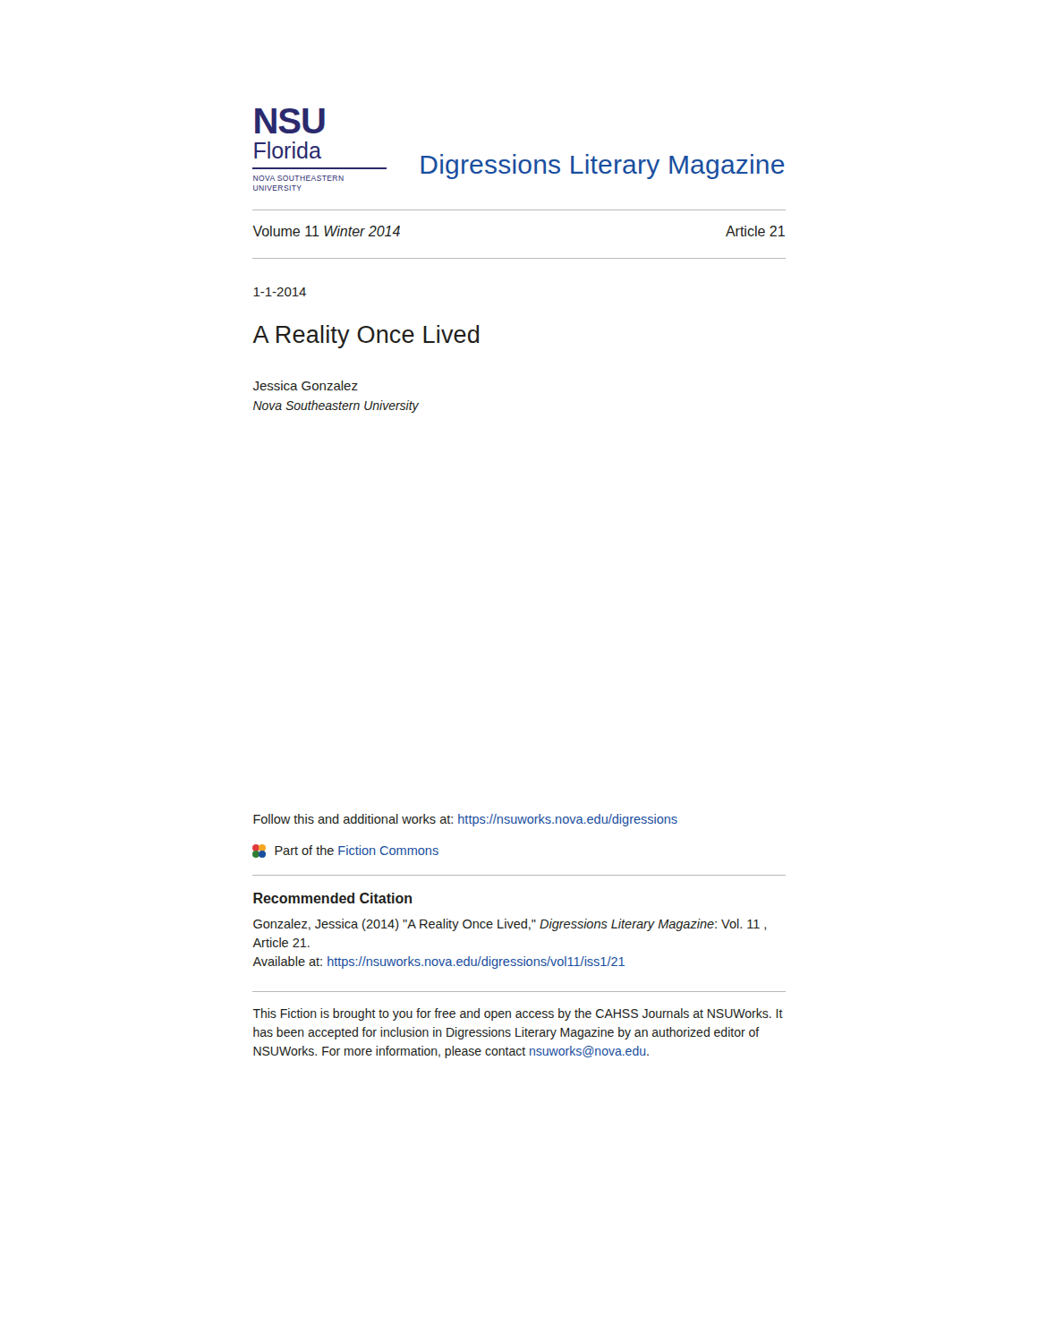NSU
Florida
NOVA SOUTHEASTERN
UNIVERSITY
Digressions Literary Magazine
Volume 11 Winter 2014
Article 21
1-1-2014
A Reality Once Lived
Jessica Gonzalez
Nova Southeastern University
Follow this and additional works at: https://nsuworks.nova.edu/digressions
Part of the Fiction Commons
Recommended Citation
Gonzalez, Jessica (2014) "A Reality Once Lived," Digressions Literary Magazine: Vol. 11 , Article 21.
Available at: https://nsuworks.nova.edu/digressions/vol11/iss1/21
This Fiction is brought to you for free and open access by the CAHSS Journals at NSUWorks. It has been accepted for inclusion in Digressions Literary Magazine by an authorized editor of NSUWorks. For more information, please contact nsuworks@nova.edu.